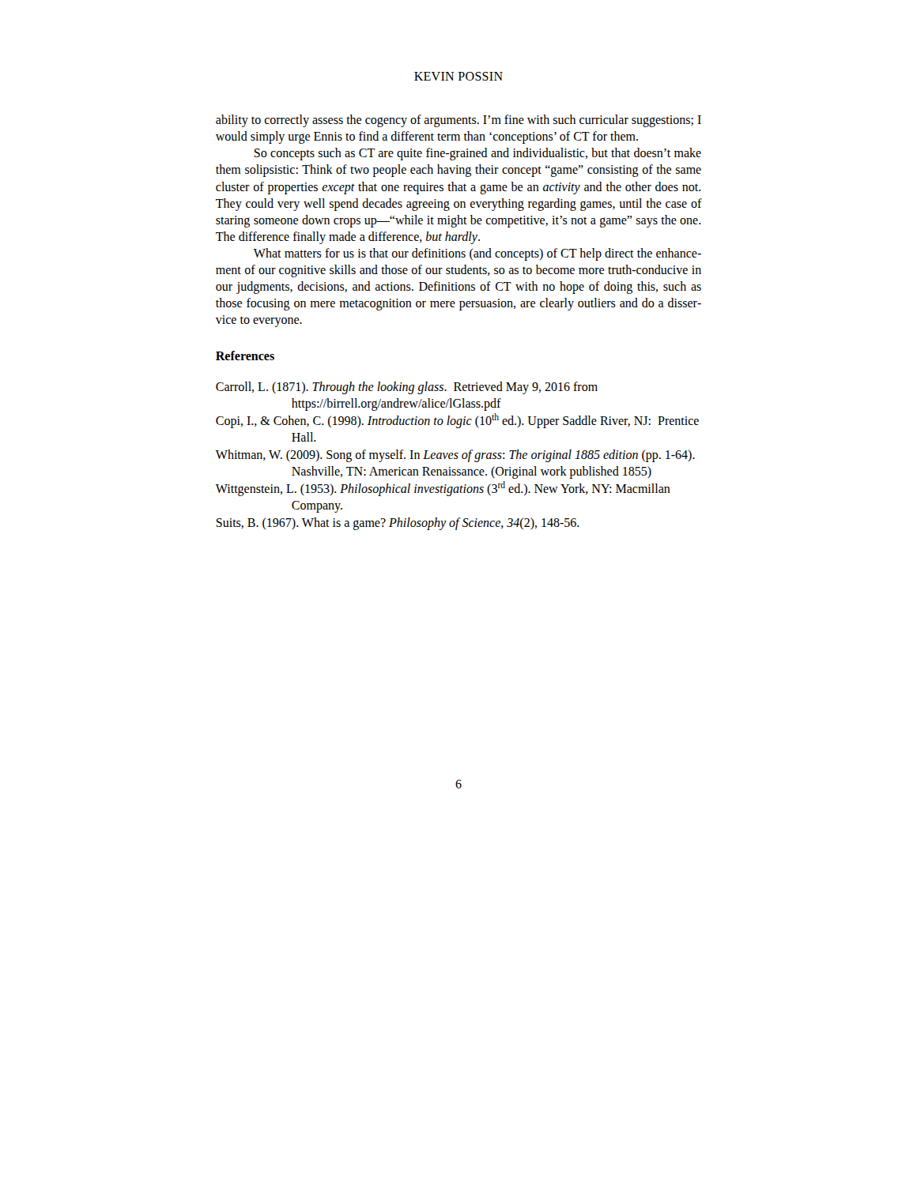KEVIN POSSIN
ability to correctly assess the cogency of arguments. I’m fine with such curricular suggestions; I would simply urge Ennis to find a different term than ‘conceptions’ of CT for them.
So concepts such as CT are quite fine-grained and individualistic, but that doesn’t make them solipsistic: Think of two people each having their concept “game” consisting of the same cluster of properties except that one requires that a game be an activity and the other does not. They could very well spend decades agreeing on everything regarding games, until the case of staring someone down crops up—“while it might be competitive, it’s not a game” says the one. The difference finally made a difference, but hardly.
What matters for us is that our definitions (and concepts) of CT help direct the enhancement of our cognitive skills and those of our students, so as to become more truth-conducive in our judgments, decisions, and actions. Definitions of CT with no hope of doing this, such as those focusing on mere metacognition or mere persuasion, are clearly outliers and do a disservice to everyone.
References
Carroll, L. (1871). Through the looking glass. Retrieved May 9, 2016 fromhttps://birrell.org/andrew/alice/lGlass.pdf
Copi, I., & Cohen, C. (1998). Introduction to logic (10th ed.). Upper Saddle River, NJ: PrenticeHall.
Whitman, W. (2009). Song of myself. In Leaves of grass: The original 1885 edition (pp. 1-64).Nashville, TN: American Renaissance. (Original work published 1855)
Wittgenstein, L. (1953). Philosophical investigations (3rd ed.). New York, NY: MacmillanCompany.
Suits, B. (1967). What is a game? Philosophy of Science, 34(2), 148-56.
6